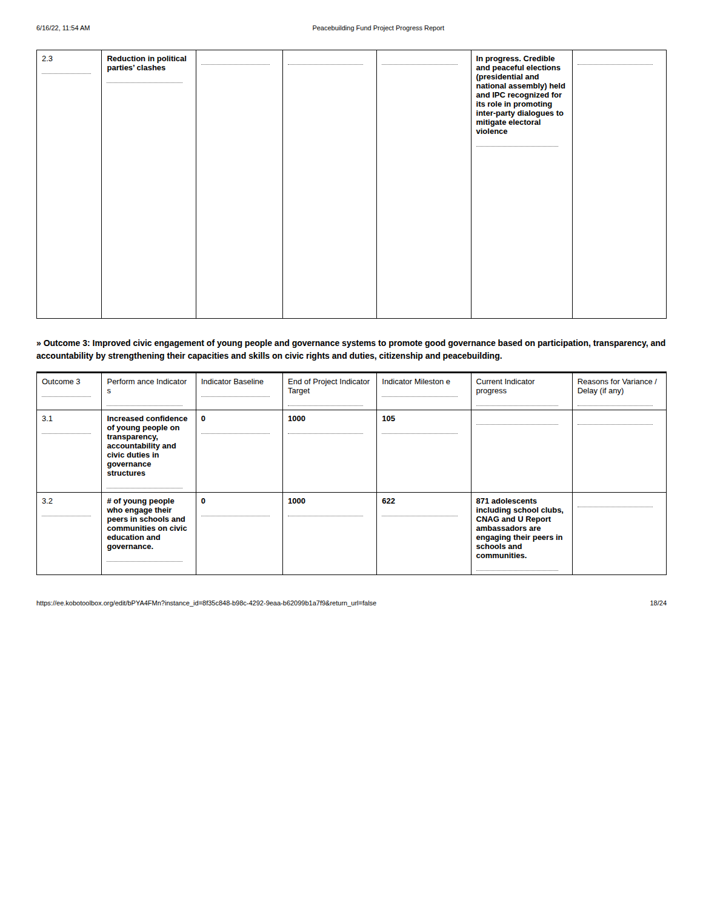6/16/22, 11:54 AM
Peacebuilding Fund Project Progress Report
| 2.3 | Reduction in political parties’ clashes | | | | In progress. Credible and peaceful elections (presidential and national assembly) held and IPC recognized for its role in promoting inter-party dialogues to mitigate electoral violence | |
» Outcome 3: Improved civic engagement of young people and governance systems to promote good governance based on participation, transparency, and accountability by strengthening their capacities and skills on civic rights and duties, citizenship and peacebuilding.
| Outcome 3 | Perform ance Indicator s | Indicator Baseline | End of Project Indicator Target | Indicator Mileston e | Current Indicator progress | Reasons for Variance / Delay (if any) |
| 3.1 | Increased confidence of young people on transparency, accountability and civic duties in governance structures | 0 | 1000 | 105 | | |
| 3.2 | # of young people who engage their peers in schools and communities on civic education and governance. | 0 | 1000 | 622 | 871 adolescents including school clubs, CNAG and U Report ambassadors are engaging their peers in schools and communities. | |
https://ee.kobotoolbox.org/edit/bPYA4FMn?instance_id=8f35c848-b98c-4292-9eaa-b62099b1a7f9&return_url=false
18/24